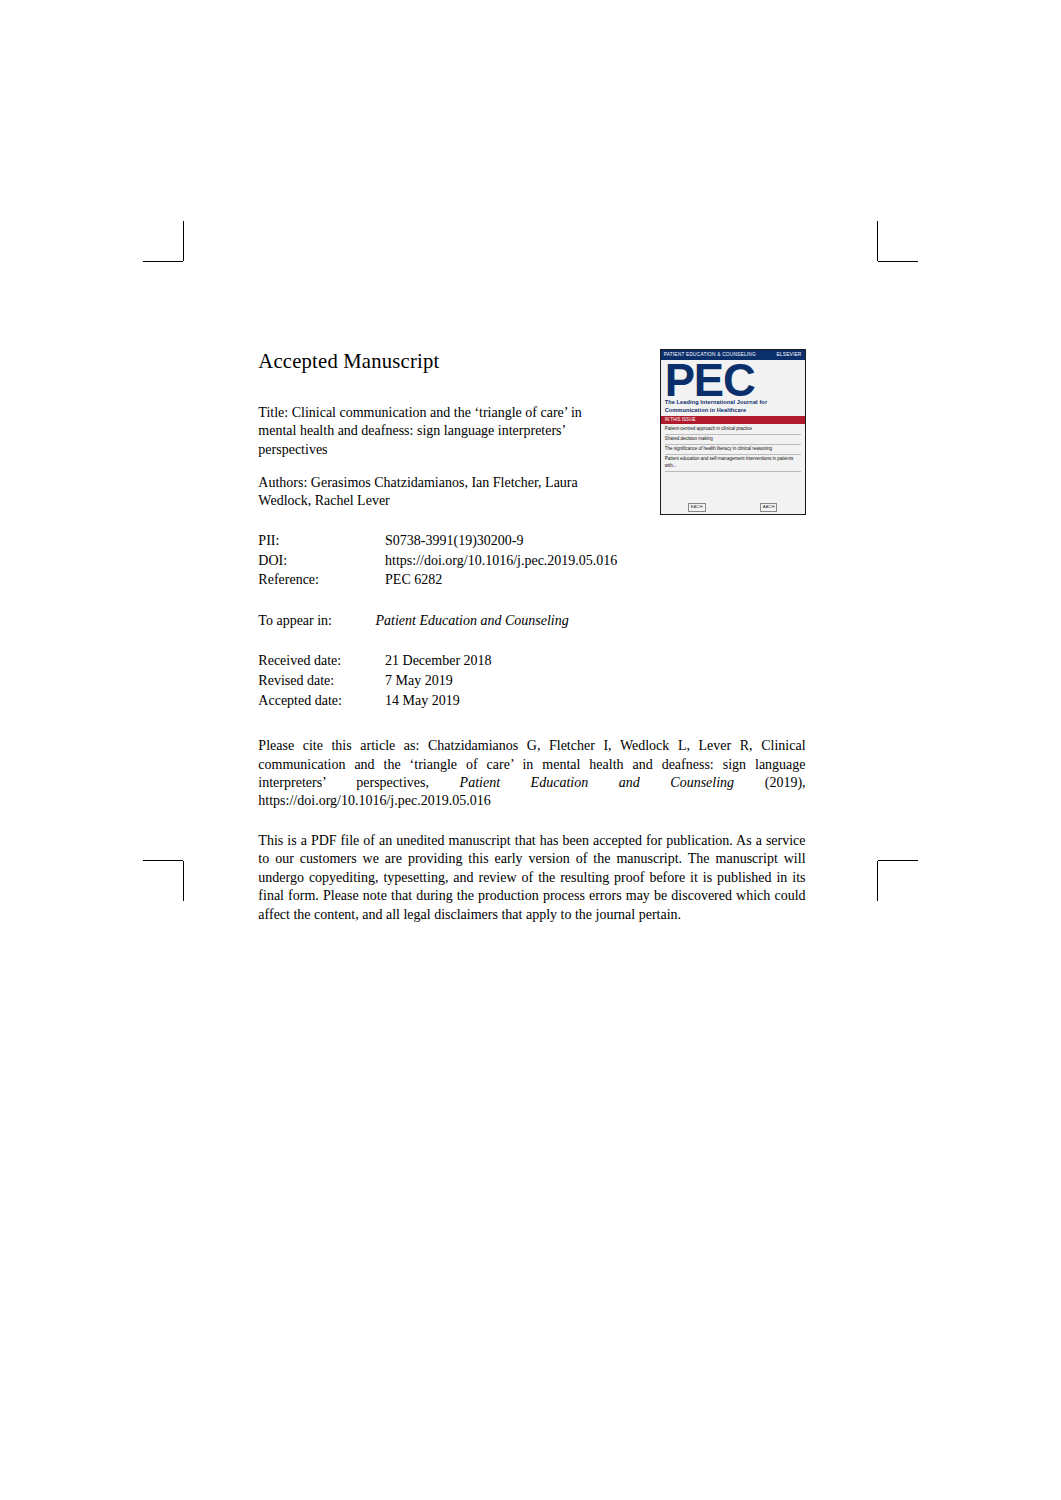Accepted Manuscript
PATIENT EDUCATION & COUNSELING ELSEVIER
PEC
The Leading International Journal for Communication in Healthcare
IN THIS ISSUE
Patient-centred approach in clinical practice
Shared decision making
The significance of health literacy in clinical reasoning
Patient education and self-management interventions in patients with...
EACH AACH
Title: Clinical communication and the ‘triangle of care’ in mental health and deafness: sign language interpreters’ perspectives
Authors: Gerasimos Chatzidamianos, Ian Fletcher, Laura Wedlock, Rachel Lever
| PII: | S0738-3991(19)30200-9 |
| DOI: | https://doi.org/10.1016/j.pec.2019.05.016 |
| Reference: | PEC 6282 |
To appear in: Patient Education and Counseling
| Received date: | 21 December 2018 |
| Revised date: | 7 May 2019 |
| Accepted date: | 14 May 2019 |
Please cite this article as: Chatzidamianos G, Fletcher I, Wedlock L, Lever R, Clinical communication and the ‘triangle of care’ in mental health and deafness: sign language interpreters’ perspectives, Patient Education and Counseling (2019), https://doi.org/10.1016/j.pec.2019.05.016
This is a PDF file of an unedited manuscript that has been accepted for publication. As a service to our customers we are providing this early version of the manuscript. The manuscript will undergo copyediting, typesetting, and review of the resulting proof before it is published in its final form. Please note that during the production process errors may be discovered which could affect the content, and all legal disclaimers that apply to the journal pertain.